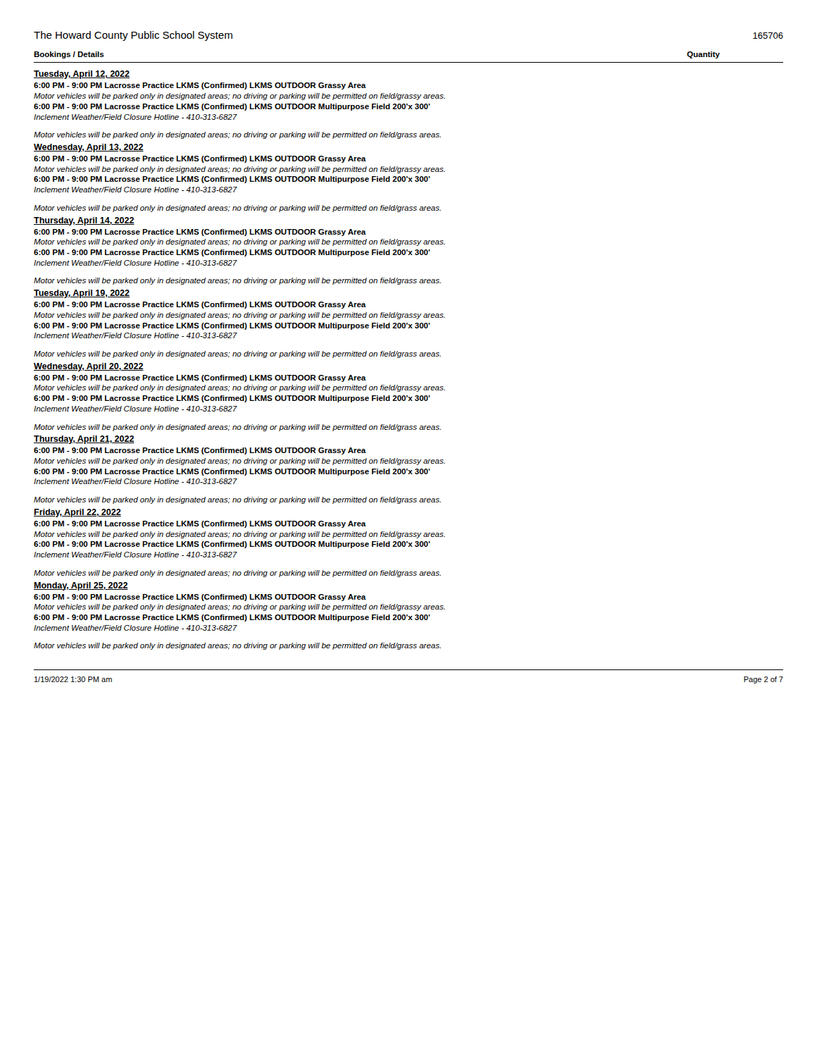The Howard County Public School System
165706
Bookings / Details
Quantity
Tuesday, April 12, 2022
6:00 PM - 9:00 PM Lacrosse Practice LKMS (Confirmed) LKMS OUTDOOR Grassy Area
Motor vehicles will be parked only in designated areas; no driving or parking will be permitted on field/grassy areas.
6:00 PM - 9:00 PM Lacrosse Practice LKMS (Confirmed) LKMS OUTDOOR Multipurpose Field 200'x 300'
Inclement Weather/Field Closure Hotline - 410-313-6827
Motor vehicles will be parked only in designated areas; no driving or parking will be permitted on field/grass areas.
Wednesday, April 13, 2022
6:00 PM - 9:00 PM Lacrosse Practice LKMS (Confirmed) LKMS OUTDOOR Grassy Area
Motor vehicles will be parked only in designated areas; no driving or parking will be permitted on field/grassy areas.
6:00 PM - 9:00 PM Lacrosse Practice LKMS (Confirmed) LKMS OUTDOOR Multipurpose Field 200'x 300'
Inclement Weather/Field Closure Hotline - 410-313-6827
Motor vehicles will be parked only in designated areas; no driving or parking will be permitted on field/grass areas.
Thursday, April 14, 2022
6:00 PM - 9:00 PM Lacrosse Practice LKMS (Confirmed) LKMS OUTDOOR Grassy Area
Motor vehicles will be parked only in designated areas; no driving or parking will be permitted on field/grassy areas.
6:00 PM - 9:00 PM Lacrosse Practice LKMS (Confirmed) LKMS OUTDOOR Multipurpose Field 200'x 300'
Inclement Weather/Field Closure Hotline - 410-313-6827
Motor vehicles will be parked only in designated areas; no driving or parking will be permitted on field/grass areas.
Tuesday, April 19, 2022
6:00 PM - 9:00 PM Lacrosse Practice LKMS (Confirmed) LKMS OUTDOOR Grassy Area
Motor vehicles will be parked only in designated areas; no driving or parking will be permitted on field/grassy areas.
6:00 PM - 9:00 PM Lacrosse Practice LKMS (Confirmed) LKMS OUTDOOR Multipurpose Field 200'x 300'
Inclement Weather/Field Closure Hotline - 410-313-6827
Motor vehicles will be parked only in designated areas; no driving or parking will be permitted on field/grass areas.
Wednesday, April 20, 2022
6:00 PM - 9:00 PM Lacrosse Practice LKMS (Confirmed) LKMS OUTDOOR Grassy Area
Motor vehicles will be parked only in designated areas; no driving or parking will be permitted on field/grassy areas.
6:00 PM - 9:00 PM Lacrosse Practice LKMS (Confirmed) LKMS OUTDOOR Multipurpose Field 200'x 300'
Inclement Weather/Field Closure Hotline - 410-313-6827
Motor vehicles will be parked only in designated areas; no driving or parking will be permitted on field/grass areas.
Thursday, April 21, 2022
6:00 PM - 9:00 PM Lacrosse Practice LKMS (Confirmed) LKMS OUTDOOR Grassy Area
Motor vehicles will be parked only in designated areas; no driving or parking will be permitted on field/grassy areas.
6:00 PM - 9:00 PM Lacrosse Practice LKMS (Confirmed) LKMS OUTDOOR Multipurpose Field 200'x 300'
Inclement Weather/Field Closure Hotline - 410-313-6827
Motor vehicles will be parked only in designated areas; no driving or parking will be permitted on field/grass areas.
Friday, April 22, 2022
6:00 PM - 9:00 PM Lacrosse Practice LKMS (Confirmed) LKMS OUTDOOR Grassy Area
Motor vehicles will be parked only in designated areas; no driving or parking will be permitted on field/grassy areas.
6:00 PM - 9:00 PM Lacrosse Practice LKMS (Confirmed) LKMS OUTDOOR Multipurpose Field 200'x 300'
Inclement Weather/Field Closure Hotline - 410-313-6827
Motor vehicles will be parked only in designated areas; no driving or parking will be permitted on field/grass areas.
Monday, April 25, 2022
6:00 PM - 9:00 PM Lacrosse Practice LKMS (Confirmed) LKMS OUTDOOR Grassy Area
Motor vehicles will be parked only in designated areas; no driving or parking will be permitted on field/grassy areas.
6:00 PM - 9:00 PM Lacrosse Practice LKMS (Confirmed) LKMS OUTDOOR Multipurpose Field 200'x 300'
Inclement Weather/Field Closure Hotline - 410-313-6827
Motor vehicles will be parked only in designated areas; no driving or parking will be permitted on field/grass areas.
1/19/2022 1:30 PM am
Page 2 of 7